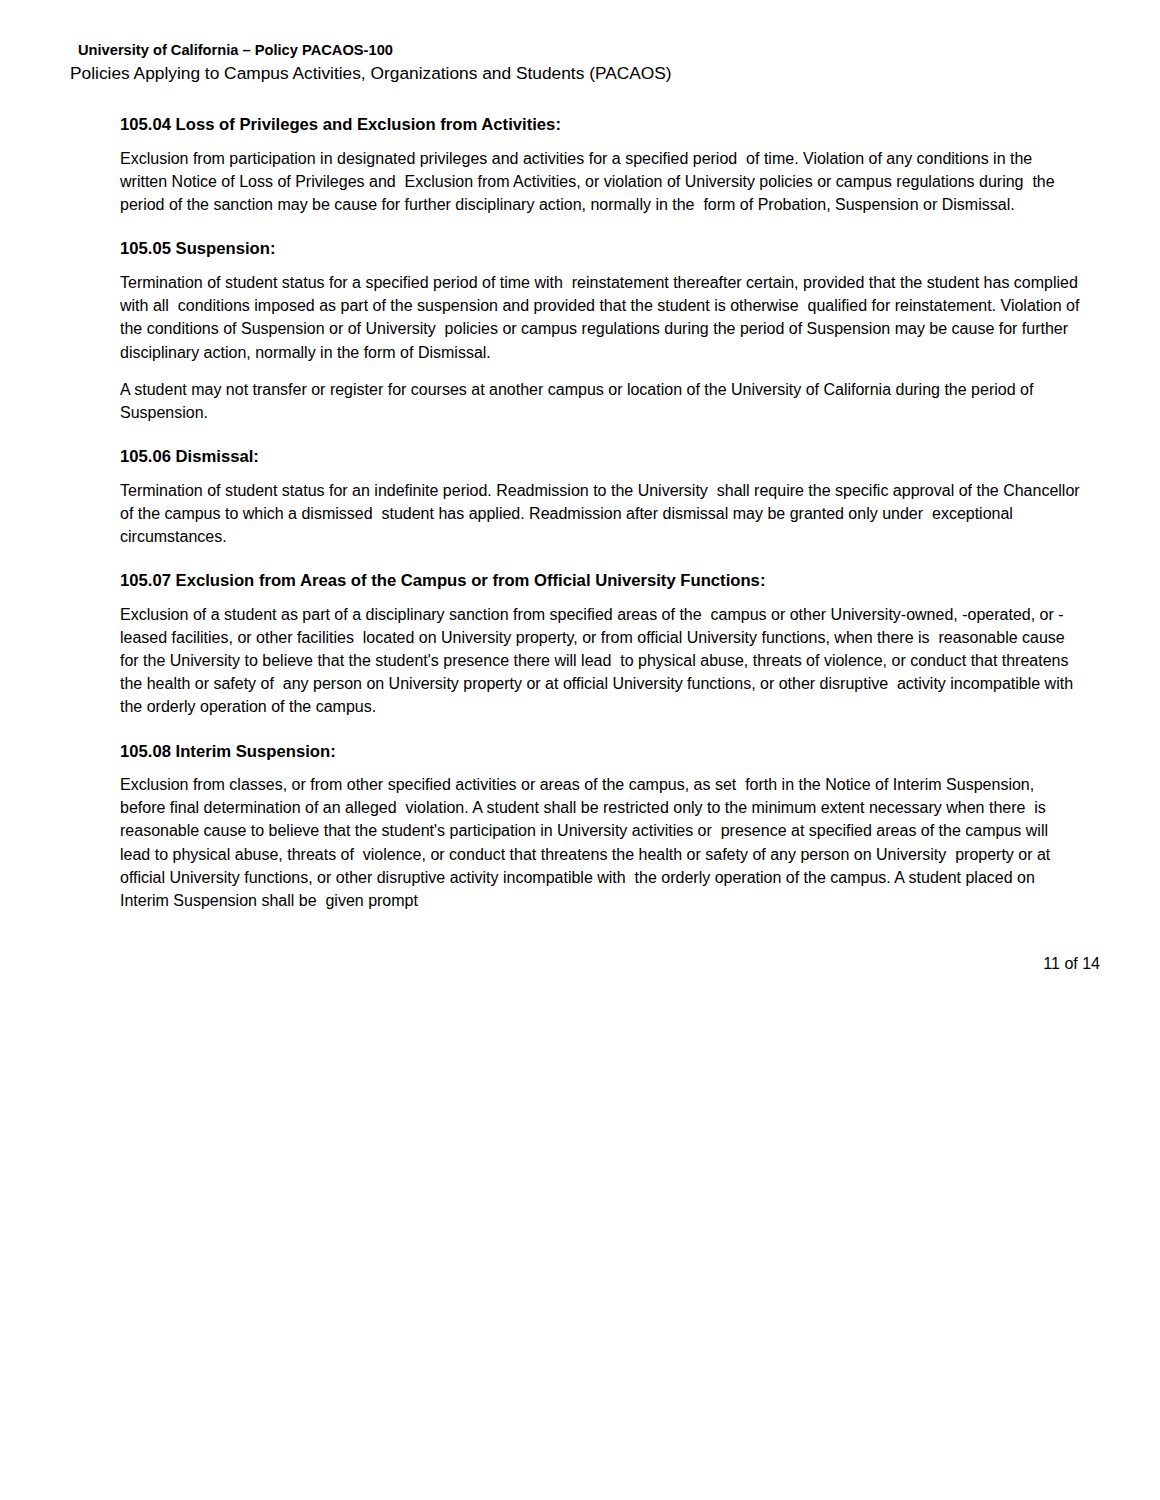University of California – Policy PACAOS-100
Policies Applying to Campus Activities, Organizations and Students (PACAOS)
105.04 Loss of Privileges and Exclusion from Activities:
Exclusion from participation in designated privileges and activities for a specified period of time. Violation of any conditions in the written Notice of Loss of Privileges and Exclusion from Activities, or violation of University policies or campus regulations during the period of the sanction may be cause for further disciplinary action, normally in the form of Probation, Suspension or Dismissal.
105.05 Suspension:
Termination of student status for a specified period of time with reinstatement thereafter certain, provided that the student has complied with all conditions imposed as part of the suspension and provided that the student is otherwise qualified for reinstatement. Violation of the conditions of Suspension or of University policies or campus regulations during the period of Suspension may be cause for further disciplinary action, normally in the form of Dismissal.
A student may not transfer or register for courses at another campus or location of the University of California during the period of Suspension.
105.06 Dismissal:
Termination of student status for an indefinite period. Readmission to the University shall require the specific approval of the Chancellor of the campus to which a dismissed student has applied. Readmission after dismissal may be granted only under exceptional circumstances.
105.07 Exclusion from Areas of the Campus or from Official University Functions:
Exclusion of a student as part of a disciplinary sanction from specified areas of the campus or other University-owned, -operated, or -leased facilities, or other facilities located on University property, or from official University functions, when there is reasonable cause for the University to believe that the student's presence there will lead to physical abuse, threats of violence, or conduct that threatens the health or safety of any person on University property or at official University functions, or other disruptive activity incompatible with the orderly operation of the campus.
105.08 Interim Suspension:
Exclusion from classes, or from other specified activities or areas of the campus, as set forth in the Notice of Interim Suspension, before final determination of an alleged violation. A student shall be restricted only to the minimum extent necessary when there is reasonable cause to believe that the student's participation in University activities or presence at specified areas of the campus will lead to physical abuse, threats of violence, or conduct that threatens the health or safety of any person on University property or at official University functions, or other disruptive activity incompatible with the orderly operation of the campus. A student placed on Interim Suspension shall be given prompt
11 of 14